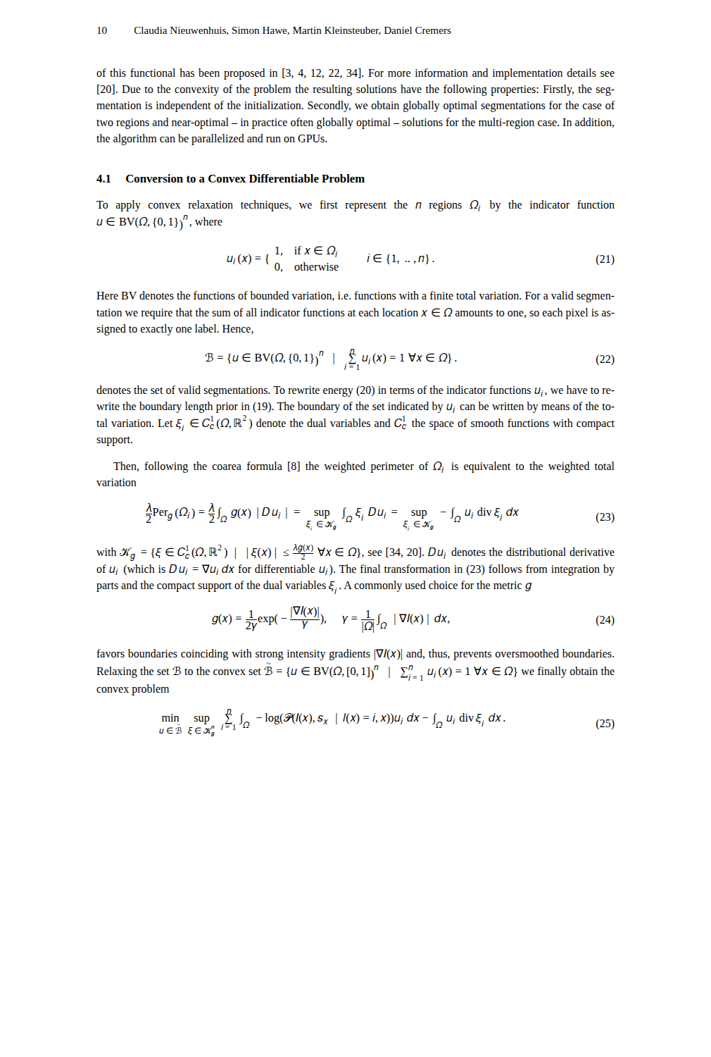10
Claudia Nieuwenhuis, Simon Hawe, Martin Kleinsteuber, Daniel Cremers
of this functional has been proposed in [3, 4, 12, 22, 34]. For more information and implementation details see [20]. Due to the convexity of the problem the resulting solutions have the following properties: Firstly, the segmentation is independent of the initialization. Secondly, we obtain globally optimal segmentations for the case of two regions and near-optimal – in practice often globally optimal – solutions for the multi-region case. In addition, the algorithm can be parallelized and run on GPUs.
4.1 Conversion to a Convex Differentiable Problem
To apply convex relaxation techniques, we first represent the n regions Ωi by the indicator function u∈BV(Ω,{0,1})n, where
ui(x)= { 1, if x∈Ωi 0, otherwise i∈{1,..,n}.
(21)
Here BV denotes the functions of bounded variation, i.e. functions with a finite total variation. For a valid segmentation we require that the sum of all indicator functions at each location x∈Ω amounts to one, so each pixel is assigned to exactly one label. Hence,
ℬ= { u∈BV(Ω,{0,1})n | ∑i=1n ui(x)=1 ∀x∈Ω } .
(22)
denotes the set of valid segmentations. To rewrite energy (20) in terms of the indicator functions ui, we have to rewrite the boundary length prior in (19). The boundary of the set indicated by ui can be written by means of the total variation. Let ξi∈Cc1(Ω,ℝ2) denote the dual variables and Cc1 the space of smooth functions with compact support.
Then, following the coarea formula [8] the weighted perimeter of Ωi is equivalent to the weighted total variation
λ2 Perg(Ωi) = λ2 ∫Ω g(x) |Dui| = supξi∈𝒦g ∫Ω ξi Dui = supξi∈𝒦g − ∫Ω ui div ξi dx
(23)
with 𝒦g={ξ∈Cc1(Ω,ℝ2)||ξ(x)|≤λg(x)2∀x∈Ω}, see [34, 20]. Dui denotes the distributional derivative of ui (which is Dui=∇uidx for differentiable ui). The final transformation in (23) follows from integration by parts and the compact support of the dual variables ξi. A commonly used choice for the metric g
g(x)= 12γ exp ( − |∇I(x)| γ ) , γ= 1|Ω| ∫Ω |∇I(x)| dx ,
(24)
favors boundaries coinciding with strong intensity gradients |∇I(x)| and, thus, prevents oversmoothed boundaries. Relaxing the set ℬ to the convex set ℬ~ = {u∈BV(Ω,[0,1])n|∑i=1nui(x)=1∀x∈Ω} we finally obtain the convex problem
minu∈ℬ~ supξ∈𝒦gn ∑i=1n ∫Ω − log ( 𝒫 ( I(x), sx | l(x)=i,x ) ) ui dx − ∫Ω ui div ξi dx .
(25)